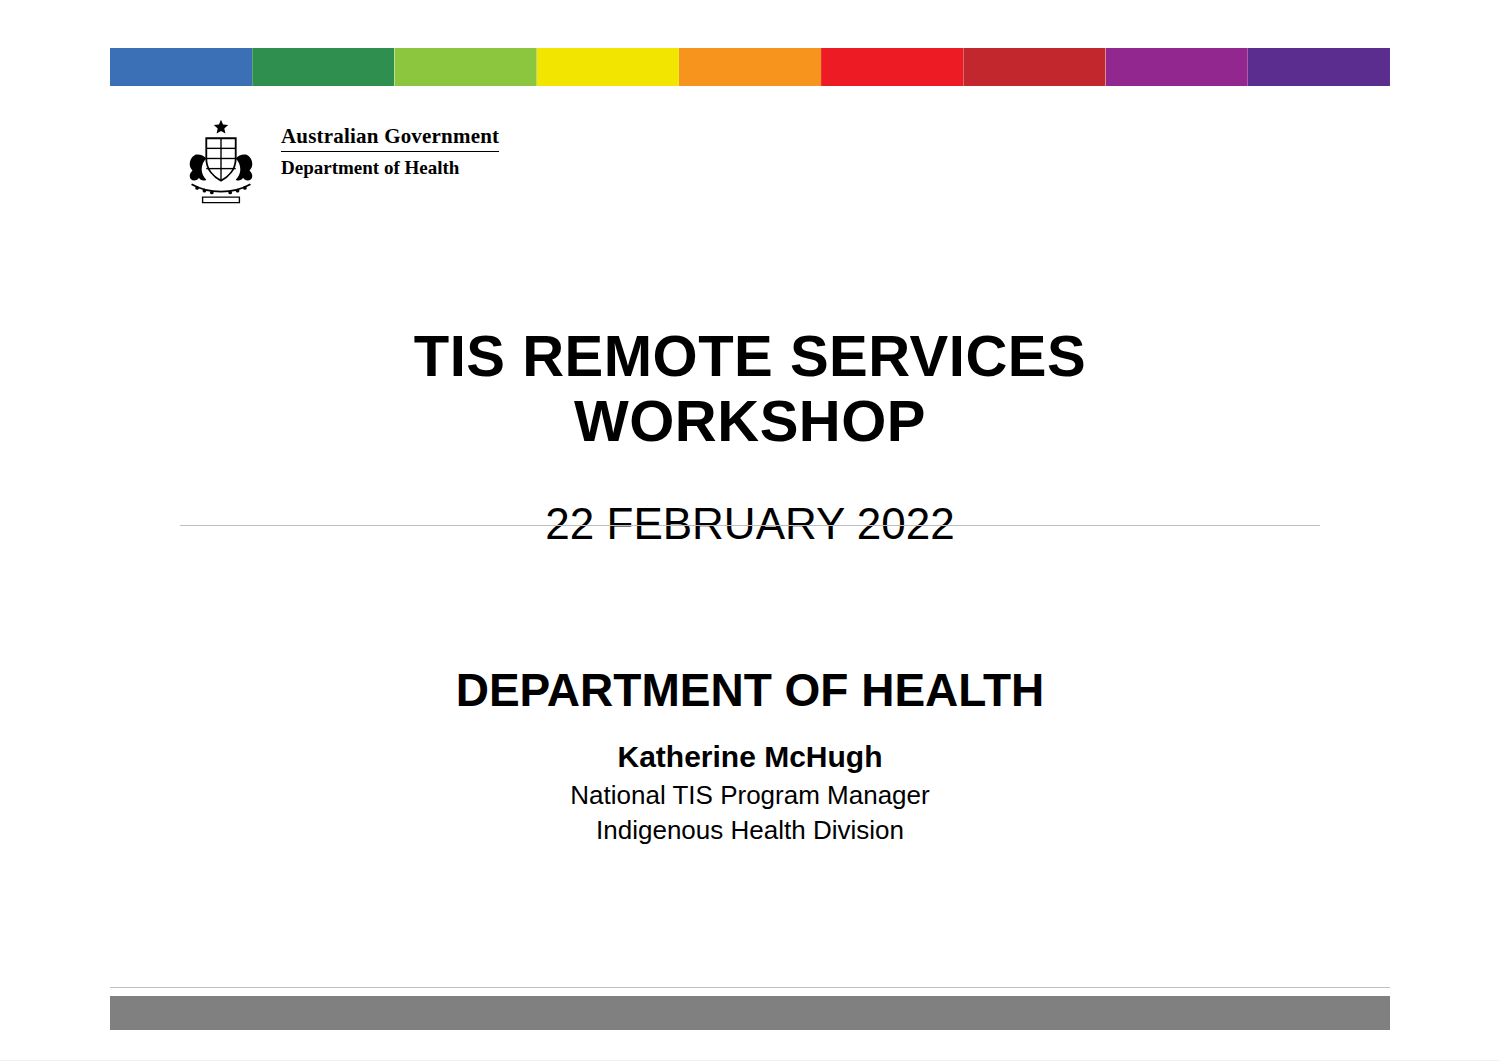Australian Government
Department of Health
TIS REMOTE SERVICES
WORKSHOP
22 FEBRUARY 2022
DEPARTMENT OF HEALTH
Katherine McHugh
National TIS Program Manager
Indigenous Health Division